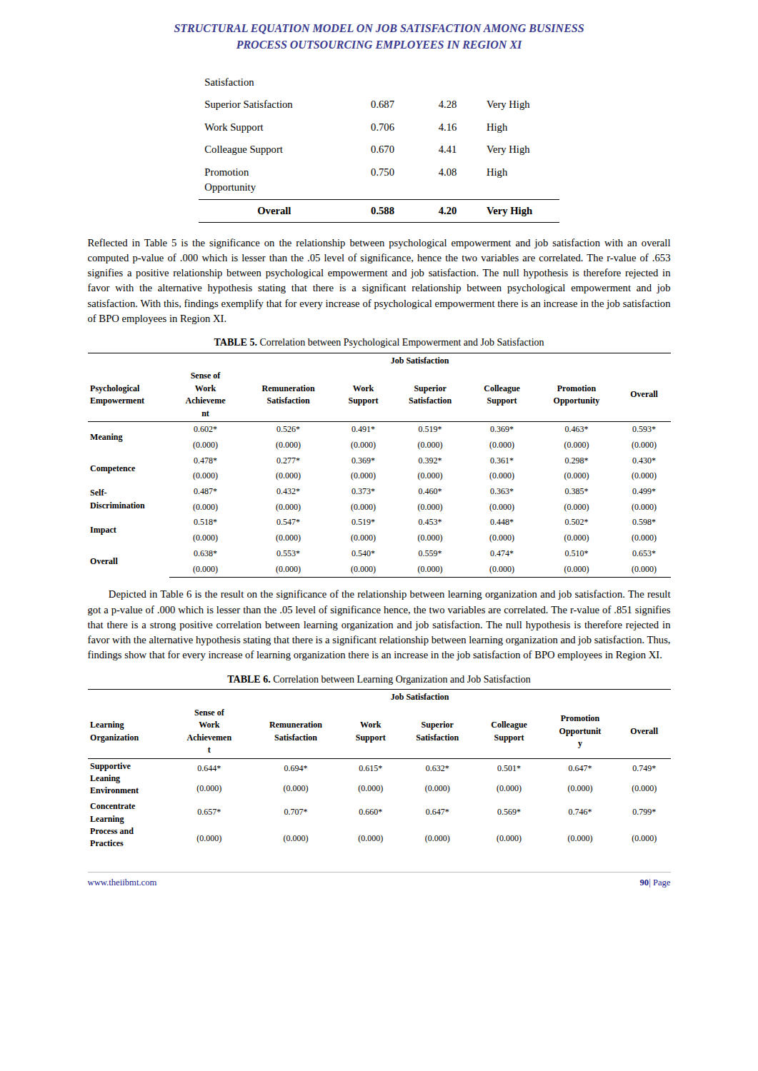STRUCTURAL EQUATION MODEL ON JOB SATISFACTION AMONG BUSINESS
PROCESS OUTSOURCING EMPLOYEES IN REGION XI
| Satisfaction | | | |
| Superior Satisfaction | 0.687 | 4.28 | Very High |
| Work Support | 0.706 | 4.16 | High |
| Colleague Support | 0.670 | 4.41 | Very High |
| Promotion Opportunity | 0.750 | 4.08 | High |
| Overall | 0.588 | 4.20 | Very High |
Reflected in Table 5 is the significance on the relationship between psychological empowerment and job satisfaction with an overall computed p-value of .000 which is lesser than the .05 level of significance, hence the two variables are correlated. The r-value of .653 signifies a positive relationship between psychological empowerment and job satisfaction. The null hypothesis is therefore rejected in favor with the alternative hypothesis stating that there is a significant relationship between psychological empowerment and job satisfaction. With this, findings exemplify that for every increase of psychological empowerment there is an increase in the job satisfaction of BPO employees in Region XI.
TABLE 5. Correlation between Psychological Empowerment and Job Satisfaction
| | Job Satisfaction |
| --- | --- |
| Psychological Empowerment | Sense of Work Achieveme nt | Remuneration Satisfaction | Work Support | Superior Satisfaction | Colleague Support | Promotion Opportunity | Overall |
| Meaning | 0.602* | 0.526* | 0.491* | 0.519* | 0.369* | 0.463* | 0.593* |
| (0.000) | (0.000) | (0.000) | (0.000) | (0.000) | (0.000) | (0.000) |
| Competence | 0.478* | 0.277* | 0.369* | 0.392* | 0.361* | 0.298* | 0.430* |
| (0.000) | (0.000) | (0.000) | (0.000) | (0.000) | (0.000) | (0.000) |
| Self- Discrimination | 0.487* | 0.432* | 0.373* | 0.460* | 0.363* | 0.385* | 0.499* |
| (0.000) | (0.000) | (0.000) | (0.000) | (0.000) | (0.000) | (0.000) |
| Impact | 0.518* | 0.547* | 0.519* | 0.453* | 0.448* | 0.502* | 0.598* |
| (0.000) | (0.000) | (0.000) | (0.000) | (0.000) | (0.000) | (0.000) |
| Overall | 0.638* | 0.553* | 0.540* | 0.559* | 0.474* | 0.510* | 0.653* |
| (0.000) | (0.000) | (0.000) | (0.000) | (0.000) | (0.000) | (0.000) |
Depicted in Table 6 is the result on the significance of the relationship between learning organization and job satisfaction. The result got a p-value of .000 which is lesser than the .05 level of significance hence, the two variables are correlated. The r-value of .851 signifies that there is a strong positive correlation between learning organization and job satisfaction. The null hypothesis is therefore rejected in favor with the alternative hypothesis stating that there is a significant relationship between learning organization and job satisfaction. Thus, findings show that for every increase of learning organization there is an increase in the job satisfaction of BPO employees in Region XI.
TABLE 6. Correlation between Learning Organization and Job Satisfaction
| | Job Satisfaction |
| --- | --- |
| Learning Organization | Sense of Work Achievemen t | Remuneration Satisfaction | Work Support | Superior Satisfaction | Colleague Support | Promotion Opportunit y | Overall |
| Supportive Leaning Environment | 0.644* | 0.694* | 0.615* | 0.632* | 0.501* | 0.647* | 0.749* |
| (0.000) | (0.000) | (0.000) | (0.000) | (0.000) | (0.000) | (0.000) |
| Concentrate Learning Process and Practices | 0.657* | 0.707* | 0.660* | 0.647* | 0.569* | 0.746* | 0.799* |
| (0.000) | (0.000) | (0.000) | (0.000) | (0.000) | (0.000) | (0.000) |
www.theiibmt.com 90| Page